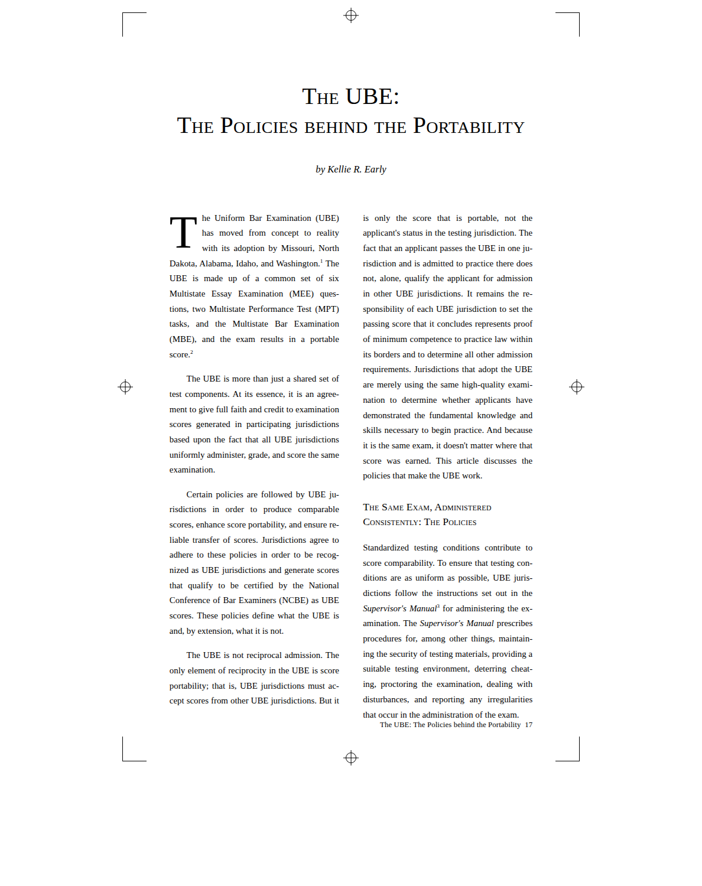The UBE: The Policies behind the Portability
by Kellie R. Early
The Uniform Bar Examination (UBE) has moved from concept to reality with its adoption by Missouri, North Dakota, Alabama, Idaho, and Washington.1 The UBE is made up of a common set of six Multistate Essay Examination (MEE) questions, two Multistate Performance Test (MPT) tasks, and the Multistate Bar Examination (MBE), and the exam results in a portable score.2
The UBE is more than just a shared set of test components. At its essence, it is an agreement to give full faith and credit to examination scores generated in participating jurisdictions based upon the fact that all UBE jurisdictions uniformly administer, grade, and score the same examination.
Certain policies are followed by UBE jurisdictions in order to produce comparable scores, enhance score portability, and ensure reliable transfer of scores. Jurisdictions agree to adhere to these policies in order to be recognized as UBE jurisdictions and generate scores that qualify to be certified by the National Conference of Bar Examiners (NCBE) as UBE scores. These policies define what the UBE is and, by extension, what it is not.
The UBE is not reciprocal admission. The only element of reciprocity in the UBE is score portability; that is, UBE jurisdictions must accept scores from other UBE jurisdictions. But it is only the score that is portable, not the applicant's status in the testing jurisdiction. The fact that an applicant passes the UBE in one jurisdiction and is admitted to practice there does not, alone, qualify the applicant for admission in other UBE jurisdictions. It remains the responsibility of each UBE jurisdiction to set the passing score that it concludes represents proof of minimum competence to practice law within its borders and to determine all other admission requirements. Jurisdictions that adopt the UBE are merely using the same high-quality examination to determine whether applicants have demonstrated the fundamental knowledge and skills necessary to begin practice. And because it is the same exam, it doesn't matter where that score was earned. This article discusses the policies that make the UBE work.
The Same Exam, Administered Consistently: The Policies
Standardized testing conditions contribute to score comparability. To ensure that testing conditions are as uniform as possible, UBE jurisdictions follow the instructions set out in the Supervisor's Manual3 for administering the examination. The Supervisor's Manual prescribes procedures for, among other things, maintaining the security of testing materials, providing a suitable testing environment, deterring cheating, proctoring the examination, dealing with disturbances, and reporting any irregularities that occur in the administration of the exam.
The UBE: The Policies behind the Portability 17